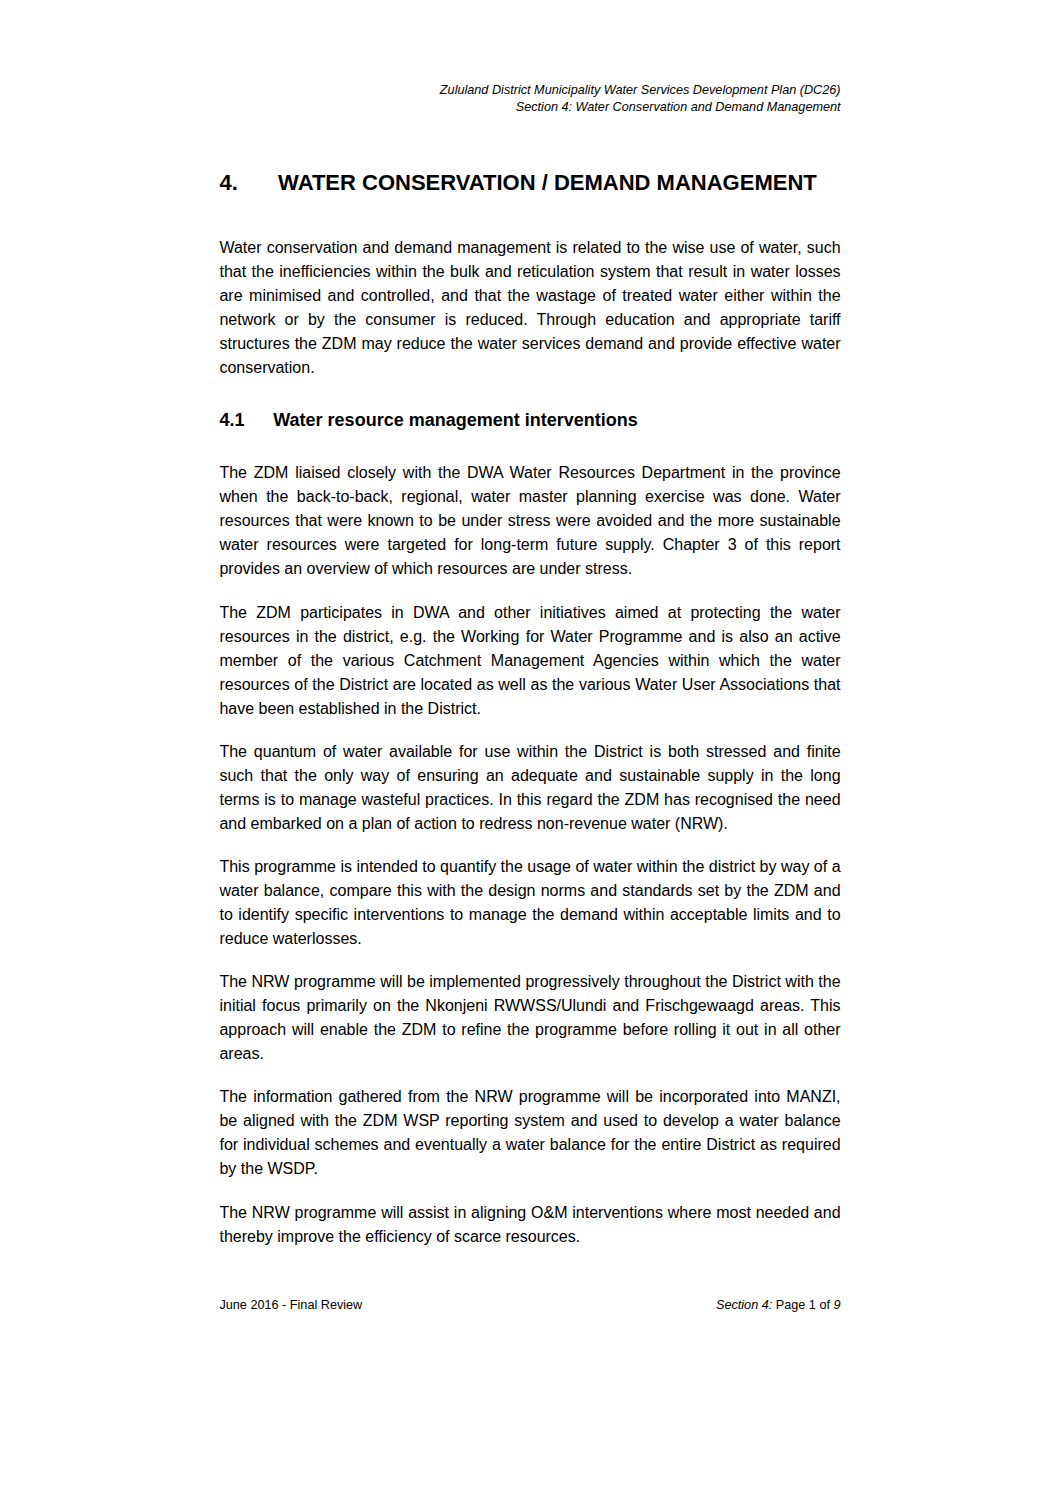Zululand District Municipality Water Services Development Plan (DC26)
Section 4: Water Conservation and Demand Management
4. WATER CONSERVATION / DEMAND MANAGEMENT
Water conservation and demand management is related to the wise use of water, such that the inefficiencies within the bulk and reticulation system that result in water losses are minimised and controlled, and that the wastage of treated water either within the network or by the consumer is reduced. Through education and appropriate tariff structures the ZDM may reduce the water services demand and provide effective water conservation.
4.1 Water resource management interventions
The ZDM liaised closely with the DWA Water Resources Department in the province when the back-to-back, regional, water master planning exercise was done. Water resources that were known to be under stress were avoided and the more sustainable water resources were targeted for long-term future supply. Chapter 3 of this report provides an overview of which resources are under stress.
The ZDM participates in DWA and other initiatives aimed at protecting the water resources in the district, e.g. the Working for Water Programme and is also an active member of the various Catchment Management Agencies within which the water resources of the District are located as well as the various Water User Associations that have been established in the District.
The quantum of water available for use within the District is both stressed and finite such that the only way of ensuring an adequate and sustainable supply in the long terms is to manage wasteful practices. In this regard the ZDM has recognised the need and embarked on a plan of action to redress non-revenue water (NRW).
This programme is intended to quantify the usage of water within the district by way of a water balance, compare this with the design norms and standards set by the ZDM and to identify specific interventions to manage the demand within acceptable limits and to reduce waterlosses.
The NRW programme will be implemented progressively throughout the District with the initial focus primarily on the Nkonjeni RWWSS/Ulundi and Frischgewaagd areas. This approach will enable the ZDM to refine the programme before rolling it out in all other areas.
The information gathered from the NRW programme will be incorporated into MANZI, be aligned with the ZDM WSP reporting system and used to develop a water balance for individual schemes and eventually a water balance for the entire District as required by the WSDP.
The NRW programme will assist in aligning O&M interventions where most needed and thereby improve the efficiency of scarce resources.
June 2016 - Final Review
Section 4: Page 1 of 9